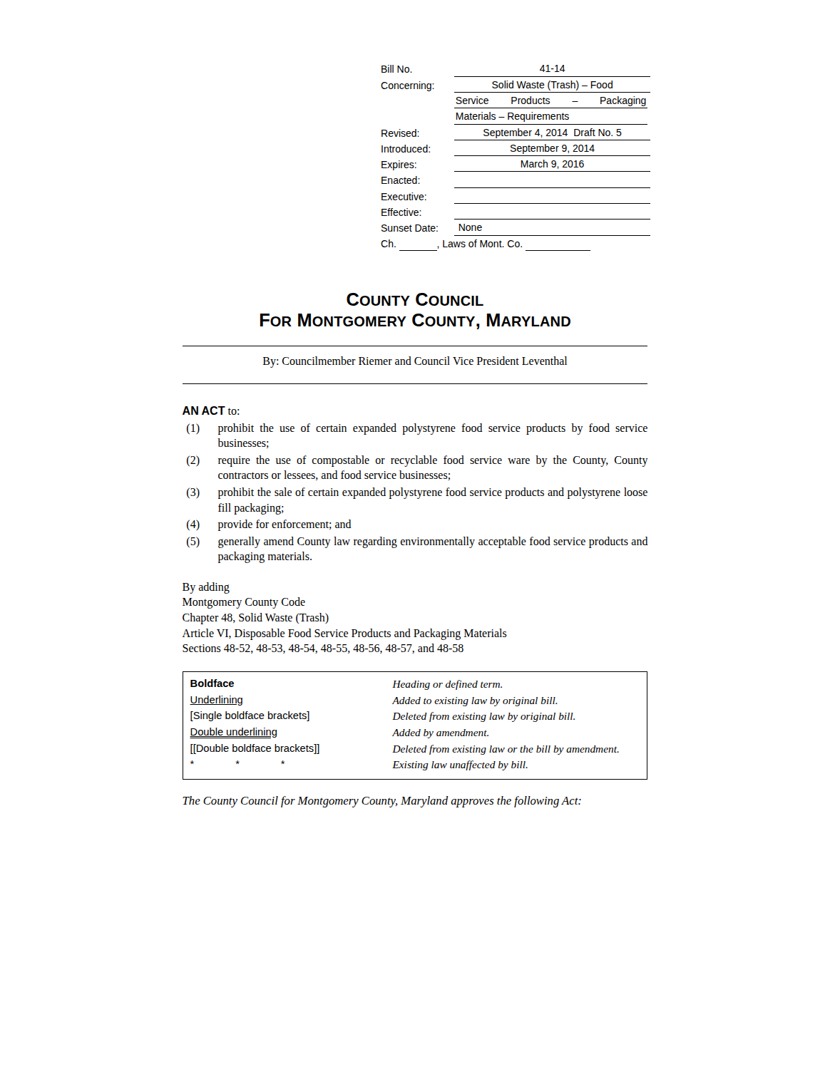| Bill No. | 41-14 |
| Concerning: | Solid Waste (Trash) – Food |
| | Service Products – Packaging |
| | Materials – Requirements |
| Revised: | September 4, 2014 Draft No. 5 |
| Introduced: | September 9, 2014 |
| Expires: | March 9, 2016 |
| Enacted: | |
| Executive: | |
| Effective: | |
| Sunset Date: | None |
| Ch. , Laws of Mont. Co. |
COUNTY COUNCIL
FOR MONTGOMERY COUNTY, MARYLAND
By: Councilmember Riemer and Council Vice President Leventhal
AN ACT to:
(1) prohibit the use of certain expanded polystyrene food service products by food service businesses;
(2) require the use of compostable or recyclable food service ware by the County, County contractors or lessees, and food service businesses;
(3) prohibit the sale of certain expanded polystyrene food service products and polystyrene loose fill packaging;
(4) provide for enforcement; and
(5) generally amend County law regarding environmentally acceptable food service products and packaging materials.
By adding
Montgomery County Code
Chapter 48, Solid Waste (Trash)
Article VI, Disposable Food Service Products and Packaging Materials
Sections 48-52, 48-53, 48-54, 48-55, 48-56, 48-57, and 48-58
| Boldface | Heading or defined term. |
| Underlining | Added to existing law by original bill. |
| [Single boldface brackets] | Deleted from existing law by original bill. |
| Double underlining | Added by amendment. |
| [[Double boldface brackets]] | Deleted from existing law or the bill by amendment. |
| * * * | Existing law unaffected by bill. |
The County Council for Montgomery County, Maryland approves the following Act: